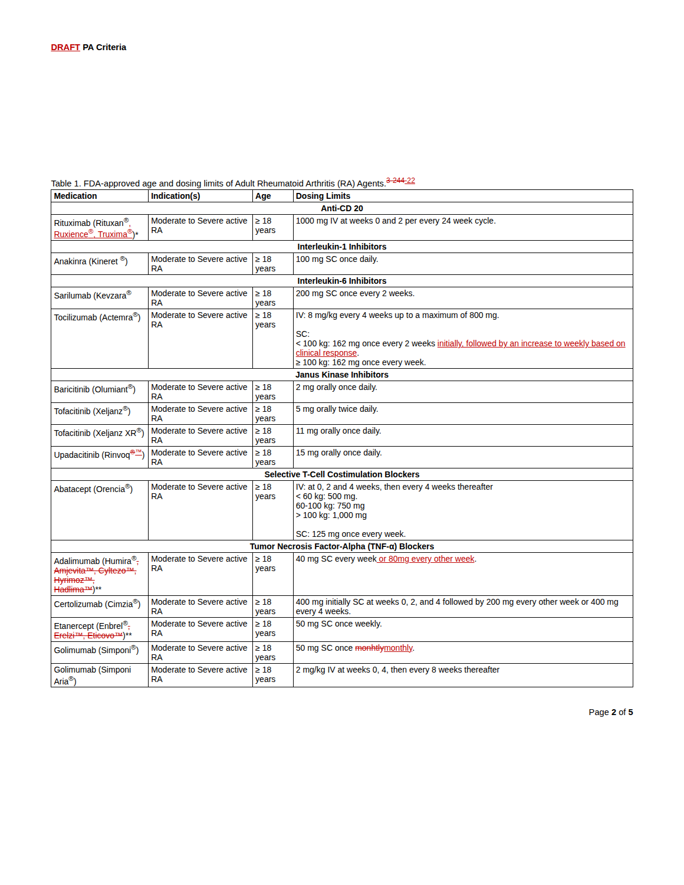DRAFT PA Criteria
Table 1. FDA-approved age and dosing limits of Adult Rheumatoid Arthritis (RA) Agents.3-244-22
| Medication | Indication(s) | Age | Dosing Limits |
| --- | --- | --- | --- |
| Anti-CD 20 |
| Rituximab (Rituxan ® , Ruxience ® , Truxima ® )* | Moderate to Severe active RA | ≥ 18 years | 1000 mg IV at weeks 0 and 2 per every 24 week cycle. |
| Interleukin-1 Inhibitors |
| Anakinra (Kineret ® ) | Moderate to Severe active RA | ≥ 18 years | 100 mg SC once daily. |
| Interleukin-6 Inhibitors |
| Sarilumab (Kevzara ® | Moderate to Severe active RA | ≥ 18 years | 200 mg SC once every 2 weeks. |
| Tocilizumab (Actemra ® ) | Moderate to Severe active RA | ≥ 18 years | IV: 8 mg/kg every 4 weeks up to a maximum of 800 mg. SC: < 100 kg: 162 mg once every 2 weeks initially, followed by an increase to weekly based on clinical response . ≥ 100 kg: 162 mg once every week. |
| Janus Kinase Inhibitors |
| Baricitinib (Olumiant ® ) | Moderate to Severe active RA | ≥ 18 years | 2 mg orally once daily. |
| Tofacitinib (Xeljanz ® ) | Moderate to Severe active RA | ≥ 18 years | 5 mg orally twice daily. |
| Tofacitinib (Xeljanz XR ® ) | Moderate to Severe active RA | ≥ 18 years | 11 mg orally once daily. |
| Upadacitinib (Rinvoq ® ™ ) | Moderate to Severe active RA | ≥ 18 years | 15 mg orally once daily. |
| Selective T-Cell Costimulation Blockers |
| Abatacept (Orencia ® ) | Moderate to Severe active RA | ≥ 18 years | IV: at 0, 2 and 4 weeks, then every 4 weeks thereafter < 60 kg: 500 mg. 60-100 kg: 750 mg > 100 kg: 1,000 mg SC: 125 mg once every week. |
| Tumor Necrosis Factor-Alpha (TNF-α) Blockers |
| Adalimumab (Humira ® , Amjevita™, Cyltezo™, Hyrimoz™, Hadlima™ )** | Moderate to Severe active RA | ≥ 18 years | 40 mg SC every week or 80mg every other week . |
| Certolizumab (Cimzia ® ) | Moderate to Severe active RA | ≥ 18 years | 400 mg initially SC at weeks 0, 2, and 4 followed by 200 mg every other week or 400 mg every 4 weeks. |
| Etanercept (Enbrel ® , Erelzi™, Eticovo™ )** | Moderate to Severe active RA | ≥ 18 years | 50 mg SC once weekly. |
| Golimumab (Simponi ® ) | Moderate to Severe active RA | ≥ 18 years | 50 mg SC once monhtly monthly . |
| Golimumab (Simponi Aria ® ) | Moderate to Severe active RA | ≥ 18 years | 2 mg/kg IV at weeks 0, 4, then every 8 weeks thereafter |
Page 2 of 5